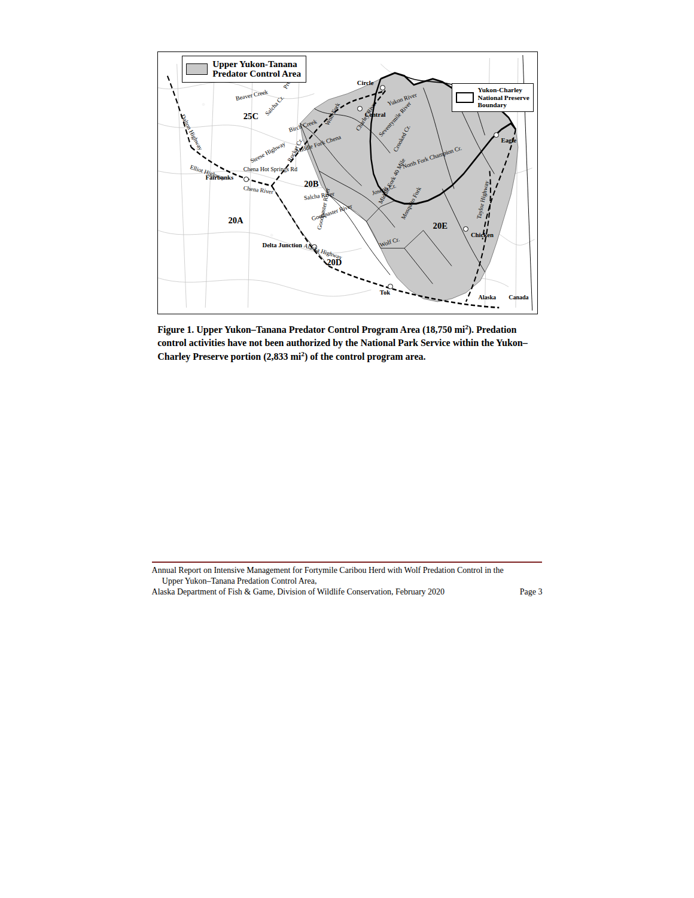Upper Yukon-Tanana
Predator Control Area
Yukon-Charley
National Preserve
Boundary
Circle
Central
Fairbanks
Delta Junction
Tok
Chicken
Eagle
25C
20B
20A
20D
20E
Dalton Highway
Elliot Highway
Steese Highway
Chena River
Chena Hot Springs Rd
Alaska Highway
Taylor Highway
Beaver Creek
Preacher Creek
Salcha Cr.
Birch Creek
Wolf Fork
Middle Fork Chena
Rocket Cr.
Salcha River
Goodpaster River
Goodpaster River
Charley River
Seventymile River
Yukon River
Crooked Cr.
North Fork Champion Cr.
Joseph Cr.
Middle Fork 40 Mile
Mosquito Fork
Wolf Cr.
Alaska
Canada
Figure 1. Upper Yukon–Tanana Predator Control Program Area (18,750 mi2). Predation control activities have not been authorized by the National Park Service within the Yukon–Charley Preserve portion (2,833 mi2) of the control program area.
Annual Report on Intensive Management for Fortymile Caribou Herd with Wolf Predation Control in the Upper Yukon–Tanana Predation Control Area,
Alaska Department of Fish & Game, Division of Wildlife Conservation, February 2020 Page 3